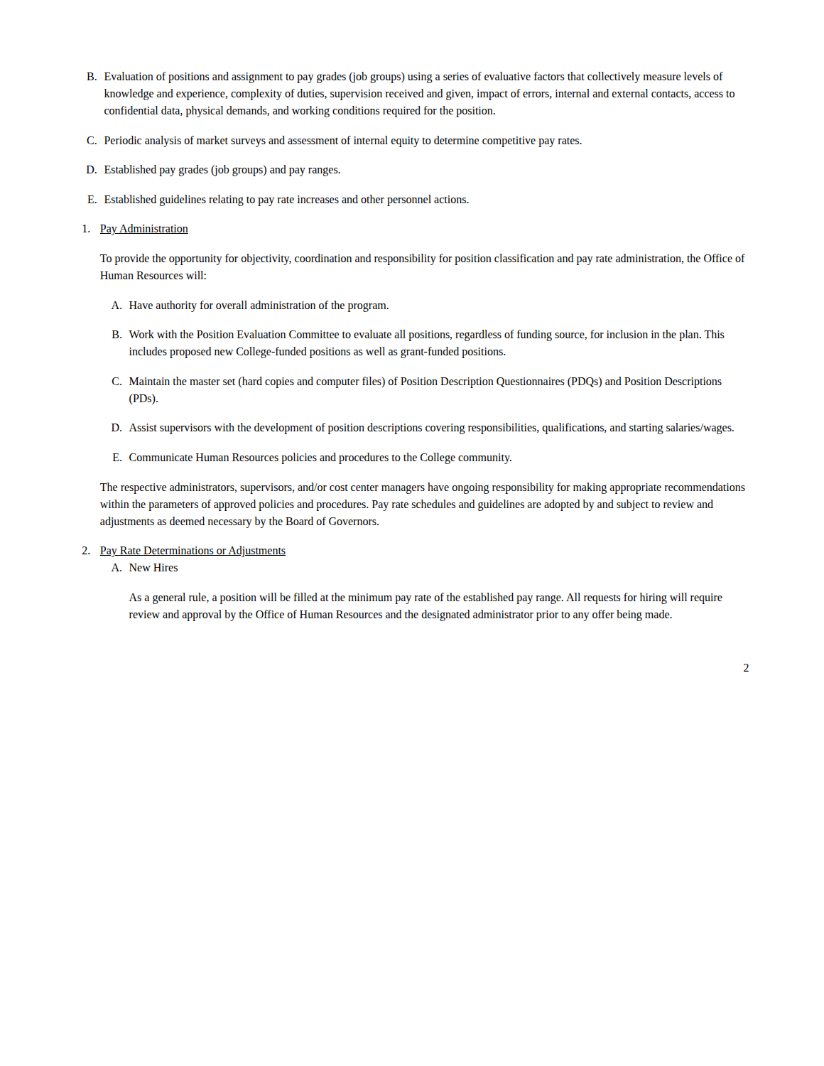Evaluation of positions and assignment to pay grades (job groups) using a series of evaluative factors that collectively measure levels of knowledge and experience, complexity of duties, supervision received and given, impact of errors, internal and external contacts, access to confidential data, physical demands, and working conditions required for the position.
Periodic analysis of market surveys and assessment of internal equity to determine competitive pay rates.
Established pay grades (job groups) and pay ranges.
Established guidelines relating to pay rate increases and other personnel actions.
Pay Administration
To provide the opportunity for objectivity, coordination and responsibility for position classification and pay rate administration, the Office of Human Resources will:
Have authority for overall administration of the program.
Work with the Position Evaluation Committee to evaluate all positions, regardless of funding source, for inclusion in the plan. This includes proposed new College-funded positions as well as grant-funded positions.
Maintain the master set (hard copies and computer files) of Position Description Questionnaires (PDQs) and Position Descriptions (PDs).
Assist supervisors with the development of position descriptions covering responsibilities, qualifications, and starting salaries/wages.
Communicate Human Resources policies and procedures to the College community.
The respective administrators, supervisors, and/or cost center managers have ongoing responsibility for making appropriate recommendations within the parameters of approved policies and procedures. Pay rate schedules and guidelines are adopted by and subject to review and adjustments as deemed necessary by the Board of Governors.
Pay Rate Determinations or Adjustments
New Hires
As a general rule, a position will be filled at the minimum pay rate of the established pay range. All requests for hiring will require review and approval by the Office of Human Resources and the designated administrator prior to any offer being made.
2